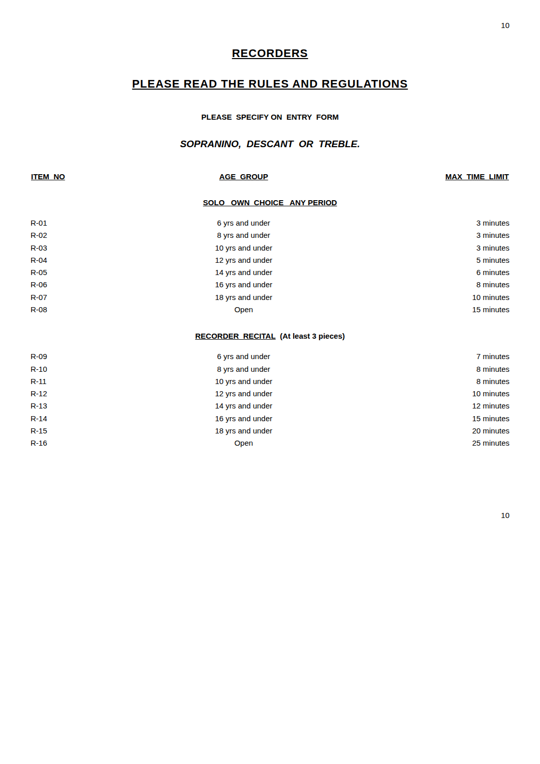10
RECORDERS
PLEASE READ THE RULES AND REGULATIONS
PLEASE SPECIFY ON ENTRY FORM
SOPRANINO, DESCANT OR TREBLE.
| ITEM NO | AGE GROUP | MAX TIME LIMIT |
| --- | --- | --- |
| SOLO OWN CHOICE ANY PERIOD |
| R-01 | 6 yrs and under | 3 minutes |
| R-02 | 8 yrs and under | 3 minutes |
| R-03 | 10 yrs and under | 3 minutes |
| R-04 | 12 yrs and under | 5 minutes |
| R-05 | 14 yrs and under | 6 minutes |
| R-06 | 16 yrs and under | 8 minutes |
| R-07 | 18 yrs and under | 10 minutes |
| R-08 | Open | 15 minutes |
| RECORDER RECITAL (At least 3 pieces) |
| R-09 | 6 yrs and under | 7 minutes |
| R-10 | 8 yrs and under | 8 minutes |
| R-11 | 10 yrs and under | 8 minutes |
| R-12 | 12 yrs and under | 10 minutes |
| R-13 | 14 yrs and under | 12 minutes |
| R-14 | 16 yrs and under | 15 minutes |
| R-15 | 18 yrs and under | 20 minutes |
| R-16 | Open | 25 minutes |
10